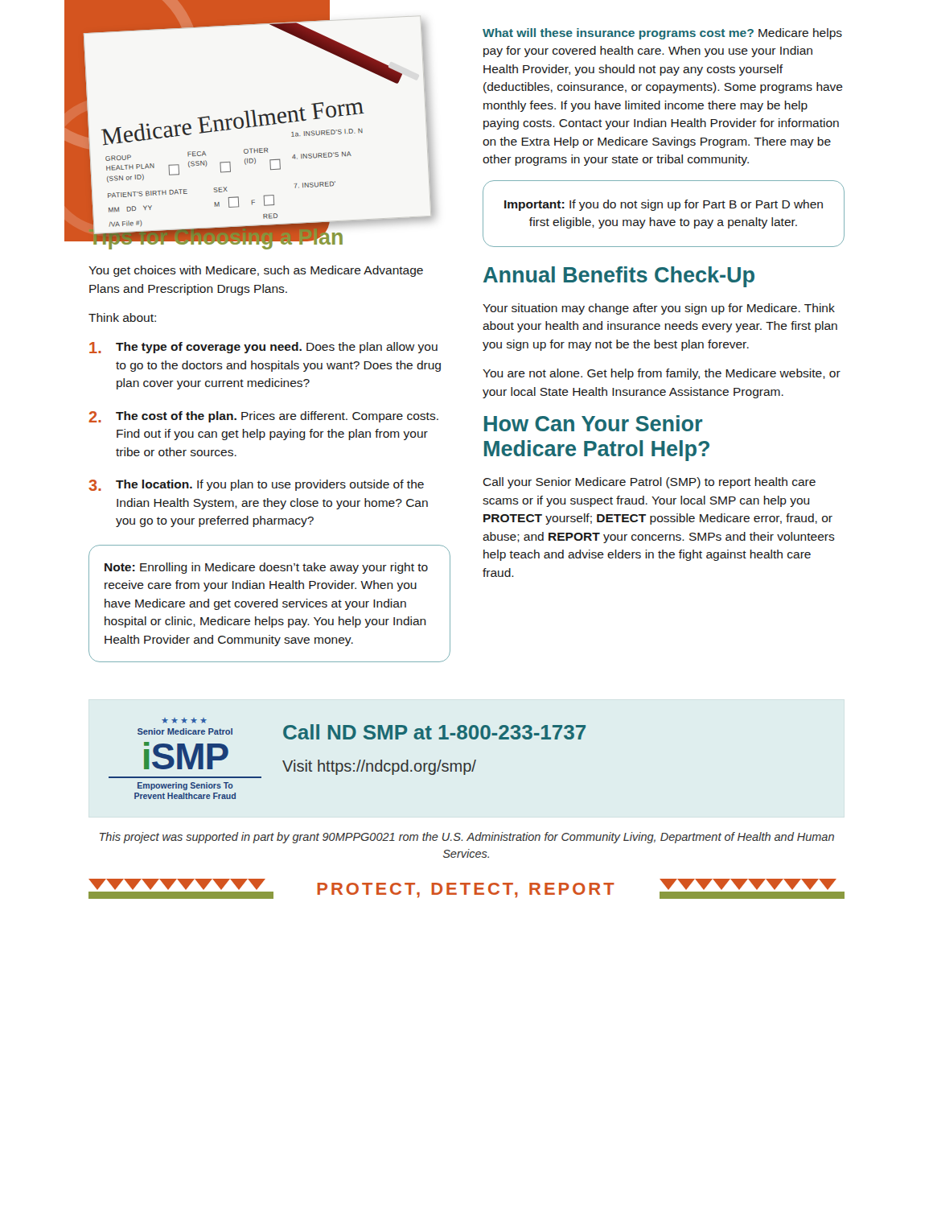Medicare Enrollment Form
GROUP
HEALTH PLAN
(SSN or ID)
FECA
(SSN)
OTHER
(ID)
1a. INSURED'S I.D. N
4. INSURED'S NA
7. INSURED'
PATIENT'S BIRTH DATE
SEX
MM DD YY
M
F
/VA File #)
RED
Tips for Choosing a Plan
You get choices with Medicare, such as Medicare Advantage Plans and Prescription Drugs Plans.
Think about:
The type of coverage you need. Does the plan allow you to go to the doctors and hospitals you want? Does the drug plan cover your current medicines?
The cost of the plan. Prices are different. Compare costs. Find out if you can get help paying for the plan from your tribe or other sources.
The location. If you plan to use providers outside of the Indian Health System, are they close to your home? Can you go to your preferred pharmacy?
Note: Enrolling in Medicare doesn’t take away your right to receive care from your Indian Health Provider. When you have Medicare and get covered services at your Indian hospital or clinic, Medicare helps pay. You help your Indian Health Provider and Community save money.
What will these insurance programs cost me? Medicare helps pay for your covered health care. When you use your Indian Health Provider, you should not pay any costs yourself (deductibles, coinsurance, or copayments). Some programs have monthly fees. If you have limited income there may be help paying costs. Contact your Indian Health Provider for information on the Extra Help or Medicare Savings Program. There may be other programs in your state or tribal community.
Important: If you do not sign up for Part B or Part D when first eligible, you may have to pay a penalty later.
Annual Benefits Check-Up
Your situation may change after you sign up for Medicare. Think about your health and insurance needs every year. The first plan you sign up for may not be the best plan forever.
You are not alone. Get help from family, the Medicare website, or your local State Health Insurance Assistance Program.
How Can Your Senior
Medicare Patrol Help?
Call your Senior Medicare Patrol (SMP) to report health care scams or if you suspect fraud. Your local SMP can help you PROTECT yourself; DETECT possible Medicare error, fraud, or abuse; and REPORT your concerns. SMPs and their volunteers help teach and advise elders in the fight against health care fraud.
★★★★★
Senior Medicare Patrol
i SMP
Empowering Seniors To
Prevent Healthcare Fraud
Call ND SMP at 1-800-233-1737
Visit https://ndcpd.org/smp/
This project was supported in part by grant 90MPPG0021 rom the U.S. Administration for Community Living, Department of Health and Human Services.
PROTECT, DETECT, REPORT